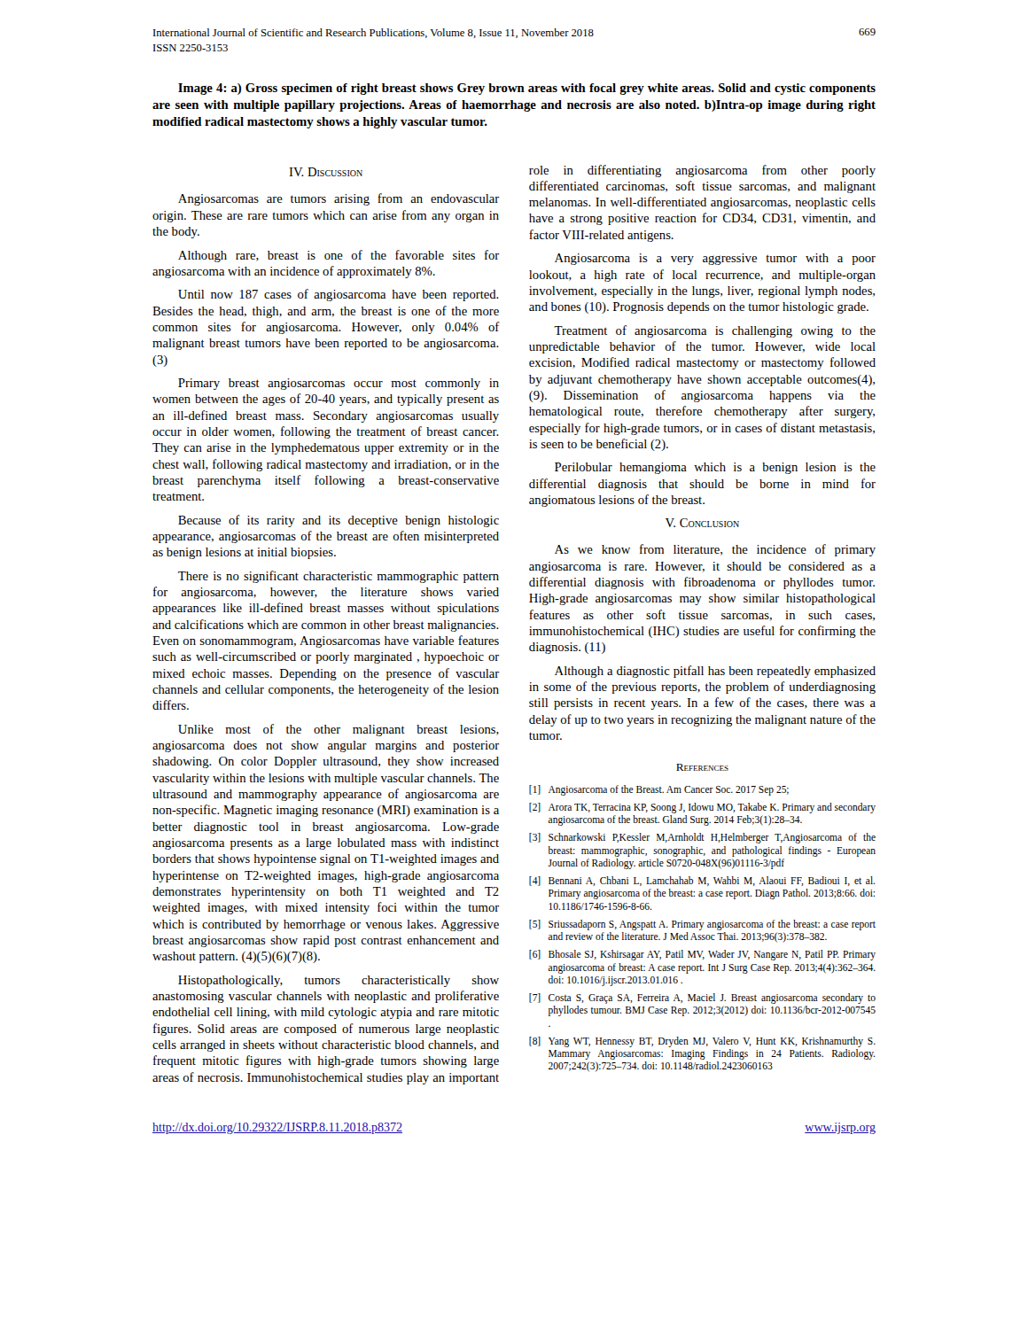International Journal of Scientific and Research Publications, Volume 8, Issue 11, November 2018
ISSN 2250-3153
669
Image 4: a) Gross specimen of right breast shows Grey brown areas with focal grey white areas. Solid and cystic components are seen with multiple papillary projections. Areas of haemorrhage and necrosis are also noted. b)Intra-op image during right modified radical mastectomy shows a highly vascular tumor.
IV. Discussion
Angiosarcomas are tumors arising from an endovascular origin. These are rare tumors which can arise from any organ in the body.
Although rare, breast is one of the favorable sites for angiosarcoma with an incidence of approximately 8%.
Until now 187 cases of angiosarcoma have been reported. Besides the head, thigh, and arm, the breast is one of the more common sites for angiosarcoma. However, only 0.04% of malignant breast tumors have been reported to be angiosarcoma. (3)
Primary breast angiosarcomas occur most commonly in women between the ages of 20-40 years, and typically present as an ill-defined breast mass. Secondary angiosarcomas usually occur in older women, following the treatment of breast cancer. They can arise in the lymphedematous upper extremity or in the chest wall, following radical mastectomy and irradiation, or in the breast parenchyma itself following a breast-conservative treatment.
Because of its rarity and its deceptive benign histologic appearance, angiosarcomas of the breast are often misinterpreted as benign lesions at initial biopsies.
There is no significant characteristic mammographic pattern for angiosarcoma, however, the literature shows varied appearances like ill-defined breast masses without spiculations and calcifications which are common in other breast malignancies. Even on sonomammogram, Angiosarcomas have variable features such as well-circumscribed or poorly marginated , hypoechoic or mixed echoic masses. Depending on the presence of vascular channels and cellular components, the heterogeneity of the lesion differs.
Unlike most of the other malignant breast lesions, angiosarcoma does not show angular margins and posterior shadowing. On color Doppler ultrasound, they show increased vascularity within the lesions with multiple vascular channels. The ultrasound and mammography appearance of angiosarcoma are non-specific. Magnetic imaging resonance (MRI) examination is a better diagnostic tool in breast angiosarcoma. Low-grade angiosarcoma presents as a large lobulated mass with indistinct borders that shows hypointense signal on T1-weighted images and hyperintense on T2-weighted images, high-grade angiosarcoma demonstrates hyperintensity on both T1 weighted and T2 weighted images, with mixed intensity foci within the tumor which is contributed by hemorrhage or venous lakes. Aggressive breast angiosarcomas show rapid post contrast enhancement and washout pattern. (4)(5)(6)(7)(8).
Histopathologically, tumors characteristically show anastomosing vascular channels with neoplastic and proliferative endothelial cell lining, with mild cytologic atypia and rare mitotic figures. Solid areas are composed of numerous large neoplastic cells arranged in sheets without characteristic blood channels, and frequent mitotic figures with high-grade tumors showing large areas of necrosis. Immunohistochemical studies play an important role in differentiating angiosarcoma from other poorly differentiated carcinomas, soft tissue sarcomas, and malignant melanomas. In well-differentiated angiosarcomas, neoplastic cells have a strong positive reaction for CD34, CD31, vimentin, and factor VIII-related antigens.
Angiosarcoma is a very aggressive tumor with a poor lookout, a high rate of local recurrence, and multiple-organ involvement, especially in the lungs, liver, regional lymph nodes, and bones (10). Prognosis depends on the tumor histologic grade.
Treatment of angiosarcoma is challenging owing to the unpredictable behavior of the tumor. However, wide local excision, Modified radical mastectomy or mastectomy followed by adjuvant chemotherapy have shown acceptable outcomes(4),(9). Dissemination of angiosarcoma happens via the hematological route, therefore chemotherapy after surgery, especially for high-grade tumors, or in cases of distant metastasis, is seen to be beneficial (2).
Perilobular hemangioma which is a benign lesion is the differential diagnosis that should be borne in mind for angiomatous lesions of the breast.
V. Conclusion
As we know from literature, the incidence of primary angiosarcoma is rare. However, it should be considered as a differential diagnosis with fibroadenoma or phyllodes tumor. High-grade angiosarcomas may show similar histopathological features as other soft tissue sarcomas, in such cases, immunohistochemical (IHC) studies are useful for confirming the diagnosis. (11)
Although a diagnostic pitfall has been repeatedly emphasized in some of the previous reports, the problem of underdiagnosing still persists in recent years. In a few of the cases, there was a delay of up to two years in recognizing the malignant nature of the tumor.
References
Angiosarcoma of the Breast. Am Cancer Soc. 2017 Sep 25;
Arora TK, Terracina KP, Soong J, Idowu MO, Takabe K. Primary and secondary angiosarcoma of the breast. Gland Surg. 2014 Feb;3(1):28–34.
Schnarkowski P,Kessler M,Arnholdt H,Helmberger T,Angiosarcoma of the breast: mammographic, sonographic, and pathological findings - European Journal of Radiology. article S0720-048X(96)01116-3/pdf
Bennani A, Chbani L, Lamchahab M, Wahbi M, Alaoui FF, Badioui I, et al. Primary angiosarcoma of the breast: a case report. Diagn Pathol. 2013;8:66. doi: 10.1186/1746-1596-8-66.
Sriussadaporn S, Angspatt A. Primary angiosarcoma of the breast: a case report and review of the literature. J Med Assoc Thai. 2013;96(3):378–382.
Bhosale SJ, Kshirsagar AY, Patil MV, Wader JV, Nangare N, Patil PP. Primary angiosarcoma of breast: A case report. Int J Surg Case Rep. 2013;4(4):362–364. doi: 10.1016/j.ijscr.2013.01.016 .
Costa S, Graça SA, Ferreira A, Maciel J. Breast angiosarcoma secondary to phyllodes tumour. BMJ Case Rep. 2012;3(2012) doi: 10.1136/bcr-2012-007545 .
Yang WT, Hennessy BT, Dryden MJ, Valero V, Hunt KK, Krishnamurthy S. Mammary Angiosarcomas: Imaging Findings in 24 Patients. Radiology. 2007;242(3):725–734. doi: 10.1148/radiol.2423060163
http://dx.doi.org/10.29322/IJSRP.8.11.2018.p8372
www.ijsrp.org